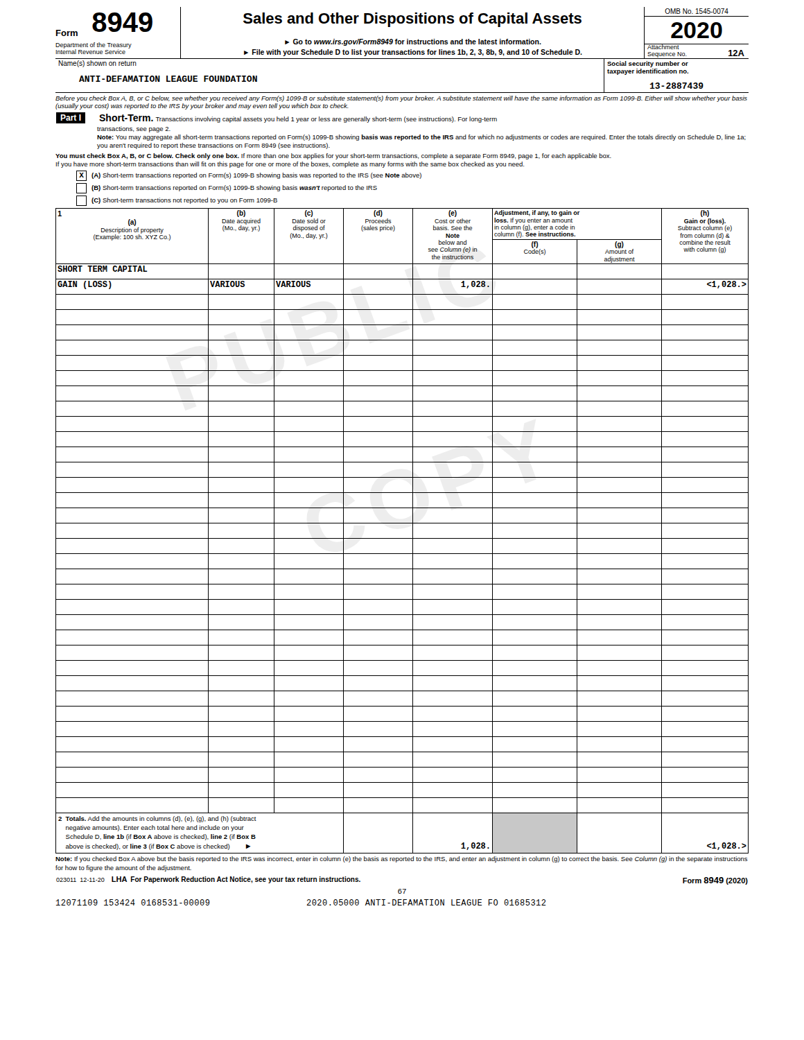PUBLIC
COPY
| / Form / 8949 / Department of the Treasury Internal Revenue Service | Sales and Other Dispositions of Capital Assets ► Go to www.irs.gov/Form8949 for instructions and the latest information. ► File with your Schedule D to list your transactions for lines 1b, 2, 3, 8b, 9, and 10 of Schedule D. | OMB No. 1545-0074 2020 / Attachment Sequence No. / 12A / |
| Name(s) shown on return ANTI-DEFAMATION LEAGUE FOUNDATION | Social security number or taxpayer identification no. 13-2887439 |
Before you check Box A, B, or C below, see whether you received any Form(s) 1099-B or substitute statement(s) from your broker. A substitute statement will have the same information as Form 1099-B. Either will show whether your basis (usually your cost) was reported to the IRS by your broker and may even tell you which box to check.
| Part I | Short-Term. Transactions involving capital assets you held 1 year or less are generally short-term (see instructions). For long-term |
transactions, see page 2.
Note: You may aggregate all short-term transactions reported on Form(s) 1099-B showing basis was reported to the IRS and for which no adjustments or codes are required. Enter the totals directly on Schedule D, line 1a; you aren't required to report these transactions on Form 8949 (see instructions).
You must check Box A, B, or C below. Check only one box. If more than one box applies for your short-term transactions, complete a separate Form 8949, page 1, for each applicable box.
If you have more short-term transactions than will fit on this page for one or more of the boxes, complete as many forms with the same box checked as you need.
X (A) Short-term transactions reported on Form(s) 1099-B showing basis was reported to the IRS (see Note above)
(B) Short-term transactions reported on Form(s) 1099-B showing basis wasn't reported to the IRS
(C) Short-term transactions not reported to you on Form 1099-B
| 1 (a) Description of property (Example: 100 sh. XYZ Co.) | (b) Date acquired (Mo., day, yr.) | (c) Date sold or disposed of (Mo., day, yr.) | (d) Proceeds (sales price) | (e) Cost or other basis. See the Note below and see Column (e) in the instructions | Adjustment, if any, to gain or loss. If you enter an amount in column (g), enter a code in column (f). See instructions. / (f) Code(s) / (g) Amount of adjustment / | (h) Gain or (loss). Subtract column (e) from column (d) & combine the result with column (g) |
| --- | --- | --- | --- | --- | --- | --- |
| SHORT TERM CAPITAL | | | | | | | |
| GAIN (LOSS) | VARIOUS | VARIOUS | | 1,028. | | | <1,028.> |
| 2 Totals. Add the amounts in columns (d), (e), (g), and (h) (subtract negative amounts). Enter each total here and include on your Schedule D, line 1b (if Box A above is checked), line 2 (if Box B above is checked), or line 3 (if Box C above is checked) ► | | 1,028. | | | <1,028.> |
Note: If you checked Box A above but the basis reported to the IRS was incorrect, enter in column (e) the basis as reported to the IRS, and enter an adjustment in column (g) to correct the basis. See Column (g) in the separate instructions for how to figure the amount of the adjustment.
| 023011 12-11-20 LHA For Paperwork Reduction Act Notice, see your tax return instructions. | Form 8949 (2020) |
67
12071109 153424 0168531-00009 2020.05000 ANTI-DEFAMATION LEAGUE FO 01685312